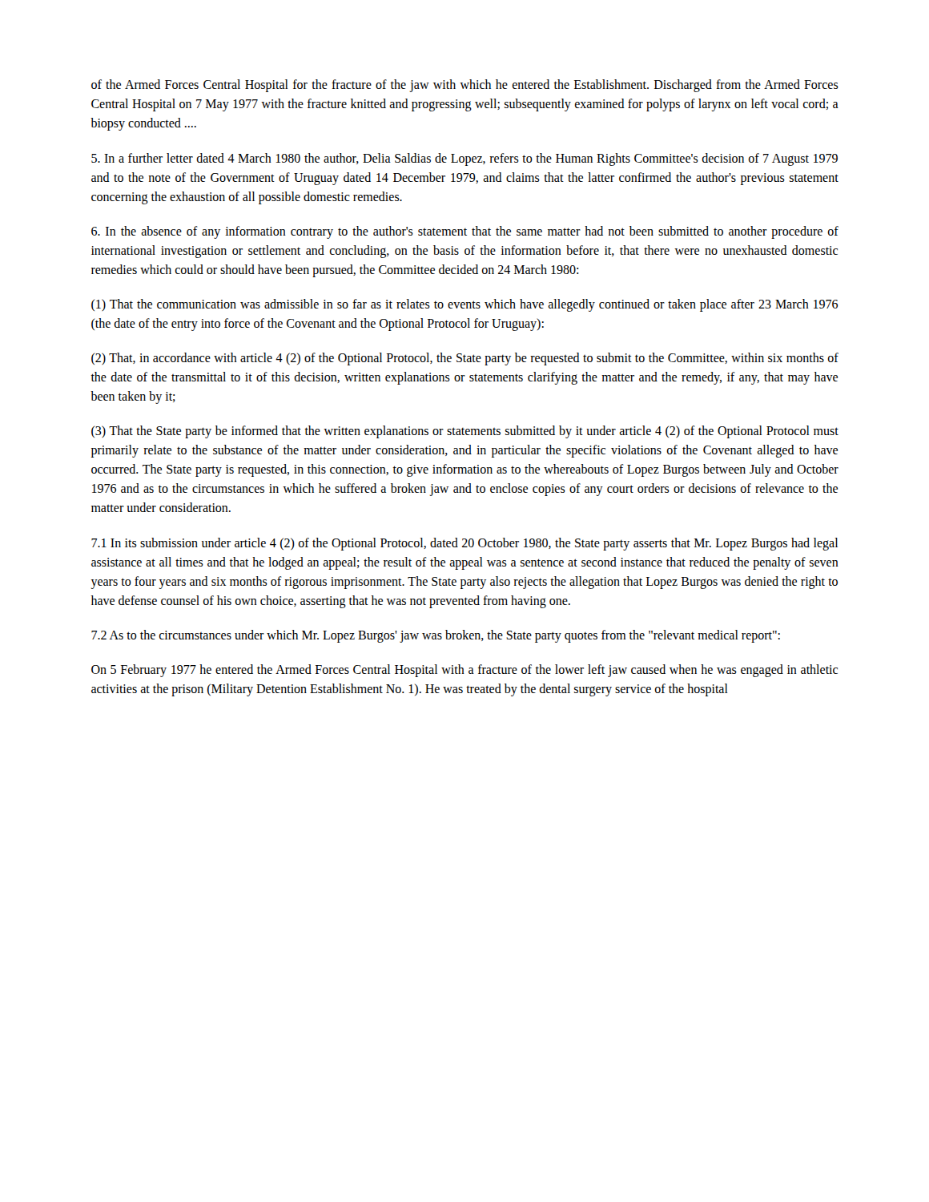of the Armed Forces Central Hospital for the fracture of the jaw with which he entered the Establishment. Discharged from the Armed Forces Central Hospital on 7 May 1977 with the fracture knitted and progressing well; subsequently examined for polyps of larynx on left vocal cord; a biopsy conducted ....
5. In a further letter dated 4 March 1980 the author, Delia Saldias de Lopez, refers to the Human Rights Committee's decision of 7 August 1979 and to the note of the Government of Uruguay dated 14 December 1979, and claims that the latter confirmed the author's previous statement concerning the exhaustion of all possible domestic remedies.
6. In the absence of any information contrary to the author's statement that the same matter had not been submitted to another procedure of international investigation or settlement and concluding, on the basis of the information before it, that there were no unexhausted domestic remedies which could or should have been pursued, the Committee decided on 24 March 1980:
(1) That the communication was admissible in so far as it relates to events which have allegedly continued or taken place after 23 March 1976 (the date of the entry into force of the Covenant and the Optional Protocol for Uruguay):
(2) That, in accordance with article 4 (2) of the Optional Protocol, the State party be requested to submit to the Committee, within six months of the date of the transmittal to it of this decision, written explanations or statements clarifying the matter and the remedy, if any, that may have been taken by it;
(3) That the State party be informed that the written explanations or statements submitted by it under article 4 (2) of the Optional Protocol must primarily relate to the substance of the matter under consideration, and in particular the specific violations of the Covenant alleged to have occurred. The State party is requested, in this connection, to give information as to the whereabouts of Lopez Burgos between July and October 1976 and as to the circumstances in which he suffered a broken jaw and to enclose copies of any court orders or decisions of relevance to the matter under consideration.
7.1 In its submission under article 4 (2) of the Optional Protocol, dated 20 October 1980, the State party asserts that Mr. Lopez Burgos had legal assistance at all times and that he lodged an appeal; the result of the appeal was a sentence at second instance that reduced the penalty of seven years to four years and six months of rigorous imprisonment. The State party also rejects the allegation that Lopez Burgos was denied the right to have defense counsel of his own choice, asserting that he was not prevented from having one.
7.2 As to the circumstances under which Mr. Lopez Burgos' jaw was broken, the State party quotes from the "relevant medical report":
On 5 February 1977 he entered the Armed Forces Central Hospital with a fracture of the lower left jaw caused when he was engaged in athletic activities at the prison (Military Detention Establishment No. 1). He was treated by the dental surgery service of the hospital